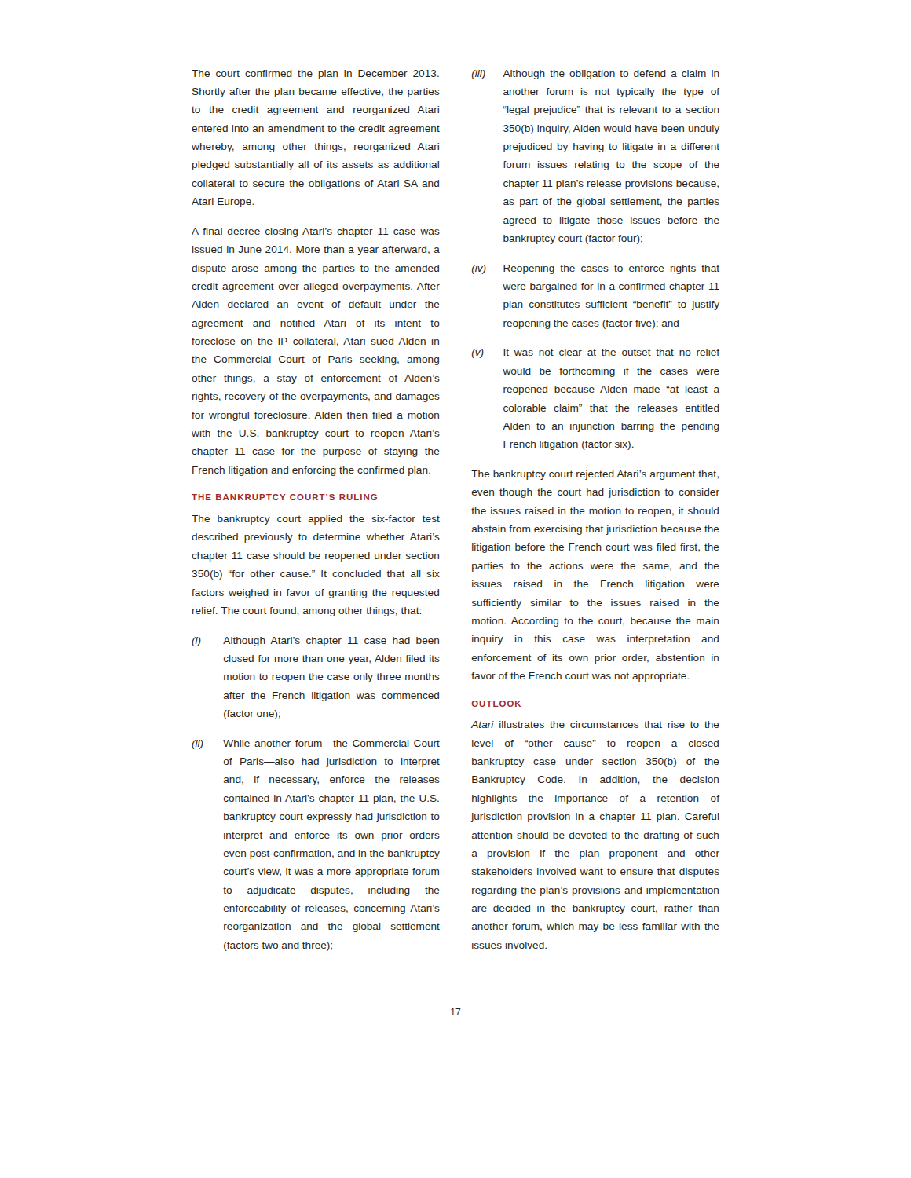The court confirmed the plan in December 2013. Shortly after the plan became effective, the parties to the credit agreement and reorganized Atari entered into an amendment to the credit agreement whereby, among other things, reorganized Atari pledged substantially all of its assets as additional collateral to secure the obligations of Atari SA and Atari Europe.
A final decree closing Atari’s chapter 11 case was issued in June 2014. More than a year afterward, a dispute arose among the parties to the amended credit agreement over alleged overpayments. After Alden declared an event of default under the agreement and notified Atari of its intent to foreclose on the IP collateral, Atari sued Alden in the Commercial Court of Paris seeking, among other things, a stay of enforcement of Alden’s rights, recovery of the overpayments, and damages for wrongful foreclosure. Alden then filed a motion with the U.S. bankruptcy court to reopen Atari’s chapter 11 case for the purpose of staying the French litigation and enforcing the confirmed plan.
The Bankruptcy Court’s Ruling
The bankruptcy court applied the six-factor test described previously to determine whether Atari’s chapter 11 case should be reopened under section 350(b) “for other cause.” It concluded that all six factors weighed in favor of granting the requested relief. The court found, among other things, that:
(i)
Although Atari’s chapter 11 case had been closed for more than one year, Alden filed its motion to reopen the case only three months after the French litigation was commenced (factor one);
(ii)
While another forum—the Commercial Court of Paris—also had jurisdiction to interpret and, if necessary, enforce the releases contained in Atari’s chapter 11 plan, the U.S. bankruptcy court expressly had jurisdiction to interpret and enforce its own prior orders even post-confirmation, and in the bankruptcy court’s view, it was a more appropriate forum to adjudicate disputes, including the enforceability of releases, concerning Atari’s reorganization and the global settlement (factors two and three);
(iii)
Although the obligation to defend a claim in another forum is not typically the type of “legal prejudice” that is relevant to a section 350(b) inquiry, Alden would have been unduly prejudiced by having to litigate in a different forum issues relating to the scope of the chapter 11 plan’s release provisions because, as part of the global settlement, the parties agreed to litigate those issues before the bankruptcy court (factor four);
(iv)
Reopening the cases to enforce rights that were bargained for in a confirmed chapter 11 plan constitutes sufficient “benefit” to justify reopening the cases (factor five); and
(v)
It was not clear at the outset that no relief would be forthcoming if the cases were reopened because Alden made “at least a colorable claim” that the releases entitled Alden to an injunction barring the pending French litigation (factor six).
The bankruptcy court rejected Atari’s argument that, even though the court had jurisdiction to consider the issues raised in the motion to reopen, it should abstain from exercising that jurisdiction because the litigation before the French court was filed first, the parties to the actions were the same, and the issues raised in the French litigation were sufficiently similar to the issues raised in the motion. According to the court, because the main inquiry in this case was interpretation and enforcement of its own prior order, abstention in favor of the French court was not appropriate.
Outlook
Atari illustrates the circumstances that rise to the level of “other cause” to reopen a closed bankruptcy case under section 350(b) of the Bankruptcy Code. In addition, the decision highlights the importance of a retention of jurisdiction provision in a chapter 11 plan. Careful attention should be devoted to the drafting of such a provision if the plan proponent and other stakeholders involved want to ensure that disputes regarding the plan’s provisions and implementation are decided in the bankruptcy court, rather than another forum, which may be less familiar with the issues involved.
17